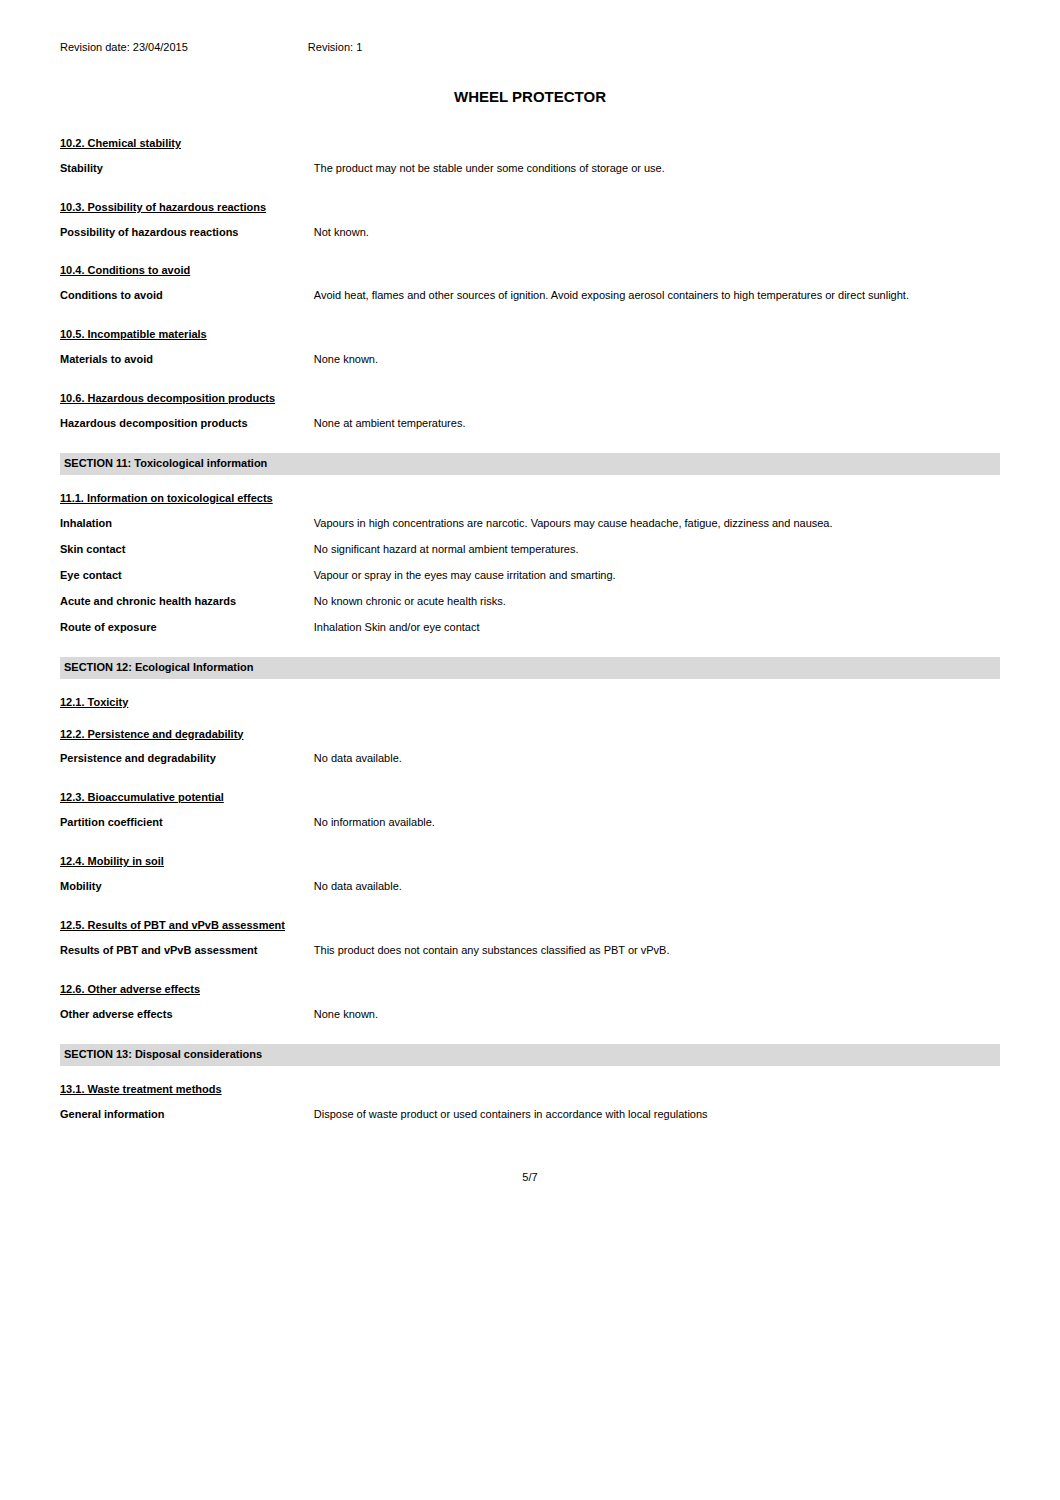Revision date: 23/04/2015 Revision: 1
WHEEL PROTECTOR
10.2. Chemical stability
| Stability | The product may not be stable under some conditions of storage or use. |
10.3. Possibility of hazardous reactions
| Possibility of hazardous reactions | Not known. |
10.4. Conditions to avoid
| Conditions to avoid | Avoid heat, flames and other sources of ignition. Avoid exposing aerosol containers to high temperatures or direct sunlight. |
10.5. Incompatible materials
| Materials to avoid | None known. |
10.6. Hazardous decomposition products
| Hazardous decomposition products | None at ambient temperatures. |
SECTION 11: Toxicological information
11.1. Information on toxicological effects
| Inhalation | Vapours in high concentrations are narcotic. Vapours may cause headache, fatigue, dizziness and nausea. |
| Skin contact | No significant hazard at normal ambient temperatures. |
| Eye contact | Vapour or spray in the eyes may cause irritation and smarting. |
| Acute and chronic health hazards | No known chronic or acute health risks. |
| Route of exposure | Inhalation Skin and/or eye contact |
SECTION 12: Ecological Information
12.1. Toxicity
12.2. Persistence and degradability
| Persistence and degradability | No data available. |
12.3. Bioaccumulative potential
| Partition coefficient | No information available. |
12.4. Mobility in soil
| Mobility | No data available. |
12.5. Results of PBT and vPvB assessment
| Results of PBT and vPvB assessment | This product does not contain any substances classified as PBT or vPvB. |
12.6. Other adverse effects
| Other adverse effects | None known. |
SECTION 13: Disposal considerations
13.1. Waste treatment methods
| General information | Dispose of waste product or used containers in accordance with local regulations |
5/7